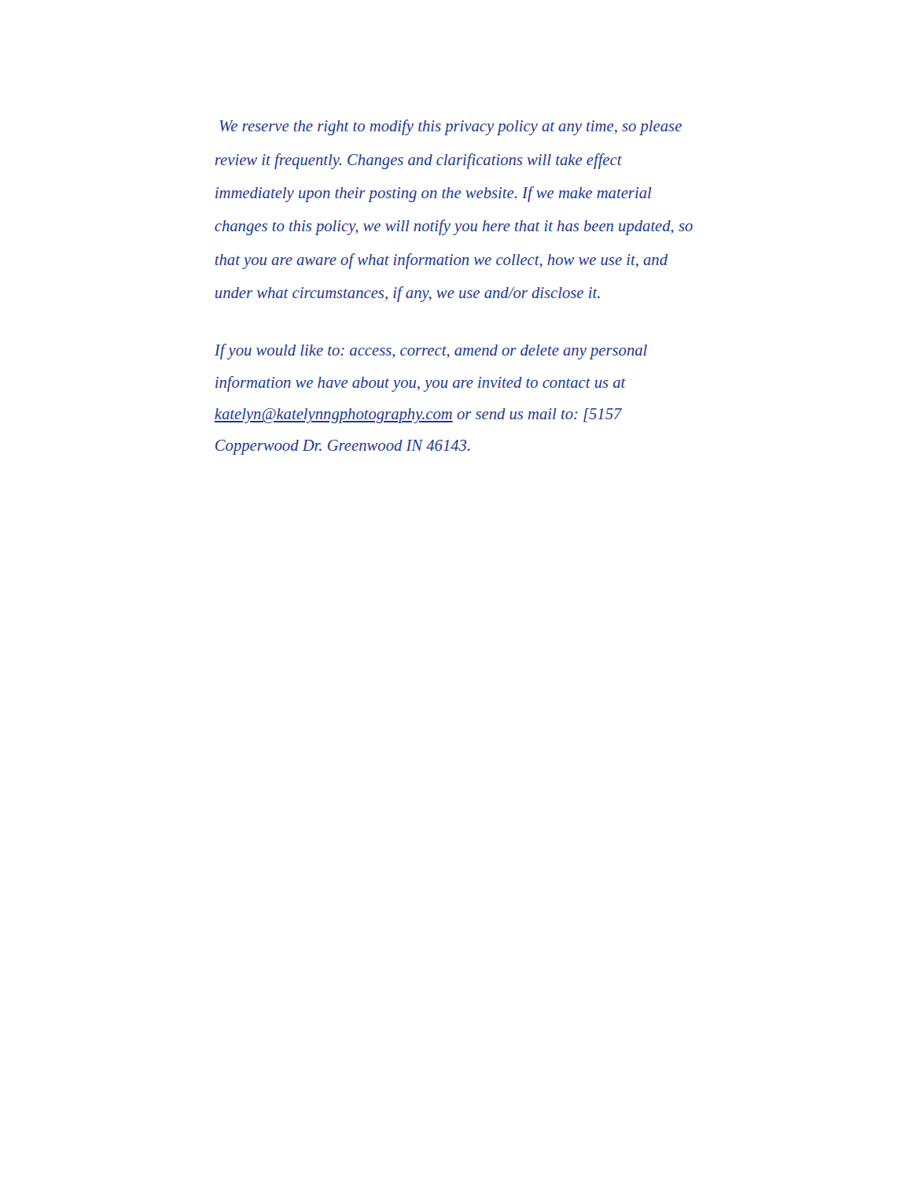We reserve the right to modify this privacy policy at any time, so please review it frequently. Changes and clarifications will take effect immediately upon their posting on the website. If we make material changes to this policy, we will notify you here that it has been updated, so that you are aware of what information we collect, how we use it, and under what circumstances, if any, we use and/or disclose it.
If you would like to: access, correct, amend or delete any personal information we have about you, you are invited to contact us at katelyn@katelynngphotography.com or send us mail to: [5157 Copperwood Dr. Greenwood IN 46143.